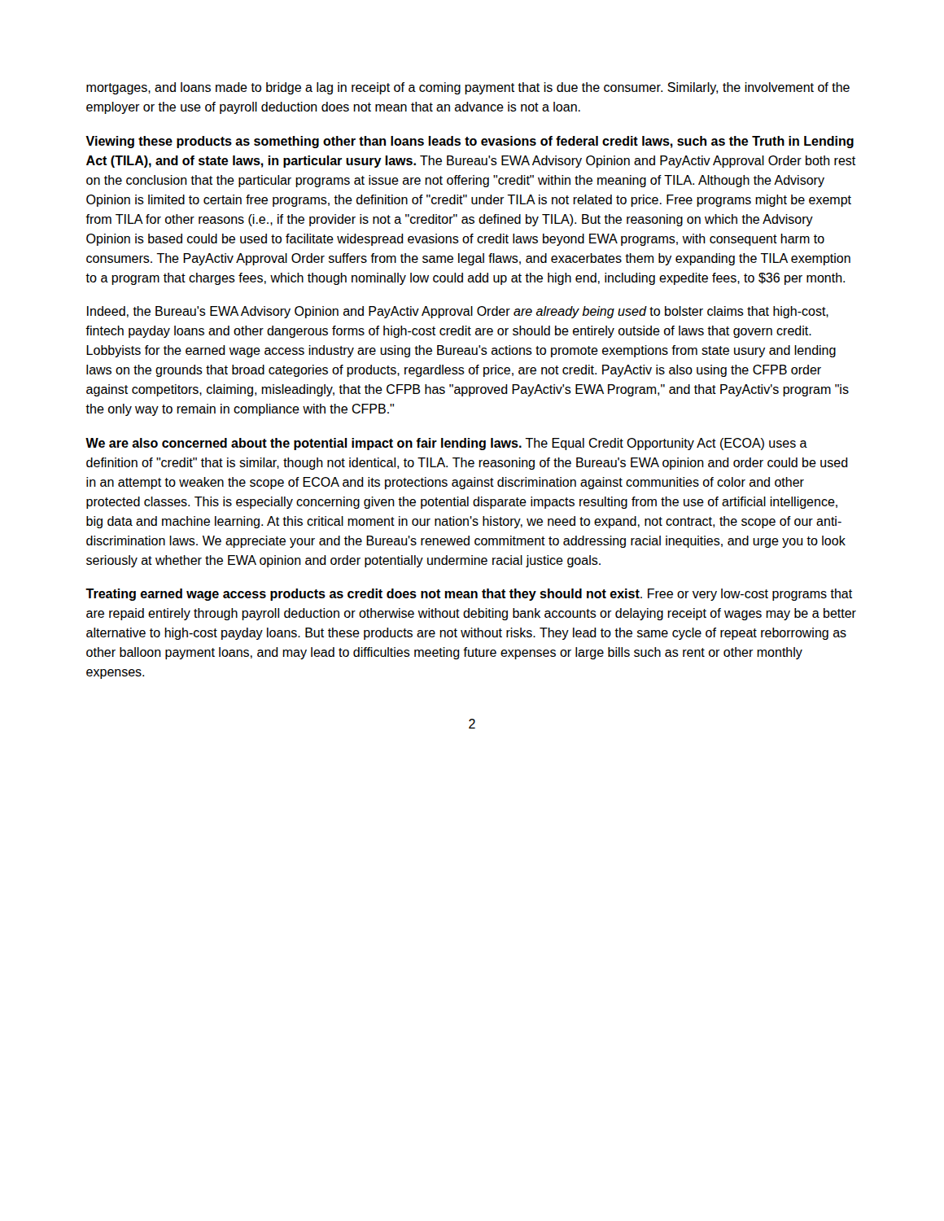mortgages, and loans made to bridge a lag in receipt of a coming payment that is due the consumer. Similarly, the involvement of the employer or the use of payroll deduction does not mean that an advance is not a loan.
Viewing these products as something other than loans leads to evasions of federal credit laws, such as the Truth in Lending Act (TILA), and of state laws, in particular usury laws. The Bureau's EWA Advisory Opinion and PayActiv Approval Order both rest on the conclusion that the particular programs at issue are not offering "credit" within the meaning of TILA. Although the Advisory Opinion is limited to certain free programs, the definition of "credit" under TILA is not related to price. Free programs might be exempt from TILA for other reasons (i.e., if the provider is not a "creditor" as defined by TILA). But the reasoning on which the Advisory Opinion is based could be used to facilitate widespread evasions of credit laws beyond EWA programs, with consequent harm to consumers. The PayActiv Approval Order suffers from the same legal flaws, and exacerbates them by expanding the TILA exemption to a program that charges fees, which though nominally low could add up at the high end, including expedite fees, to $36 per month.
Indeed, the Bureau's EWA Advisory Opinion and PayActiv Approval Order are already being used to bolster claims that high-cost, fintech payday loans and other dangerous forms of high-cost credit are or should be entirely outside of laws that govern credit. Lobbyists for the earned wage access industry are using the Bureau's actions to promote exemptions from state usury and lending laws on the grounds that broad categories of products, regardless of price, are not credit. PayActiv is also using the CFPB order against competitors, claiming, misleadingly, that the CFPB has "approved PayActiv's EWA Program," and that PayActiv's program "is the only way to remain in compliance with the CFPB."
We are also concerned about the potential impact on fair lending laws. The Equal Credit Opportunity Act (ECOA) uses a definition of "credit" that is similar, though not identical, to TILA. The reasoning of the Bureau's EWA opinion and order could be used in an attempt to weaken the scope of ECOA and its protections against discrimination against communities of color and other protected classes. This is especially concerning given the potential disparate impacts resulting from the use of artificial intelligence, big data and machine learning. At this critical moment in our nation's history, we need to expand, not contract, the scope of our anti-discrimination laws. We appreciate your and the Bureau's renewed commitment to addressing racial inequities, and urge you to look seriously at whether the EWA opinion and order potentially undermine racial justice goals.
Treating earned wage access products as credit does not mean that they should not exist. Free or very low-cost programs that are repaid entirely through payroll deduction or otherwise without debiting bank accounts or delaying receipt of wages may be a better alternative to high-cost payday loans. But these products are not without risks. They lead to the same cycle of repeat reborrowing as other balloon payment loans, and may lead to difficulties meeting future expenses or large bills such as rent or other monthly expenses.
2